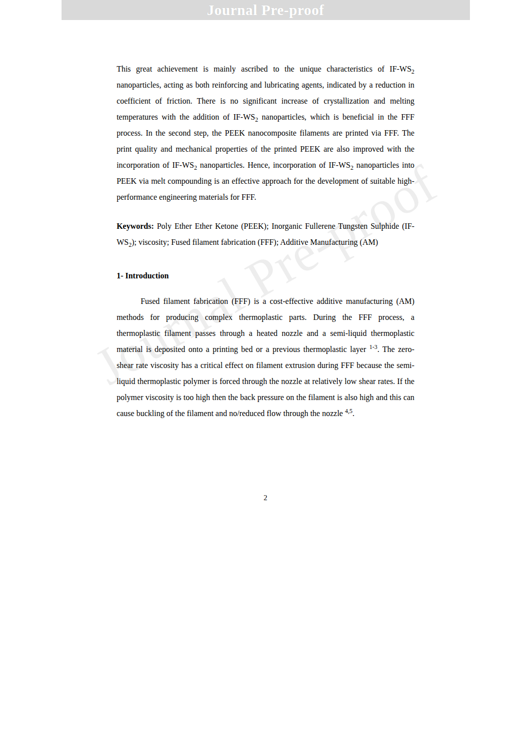Journal Pre-proof
Journal Pre-proof
This great achievement is mainly ascribed to the unique characteristics of IF-WS2 nanoparticles, acting as both reinforcing and lubricating agents, indicated by a reduction in coefficient of friction. There is no significant increase of crystallization and melting temperatures with the addition of IF-WS2 nanoparticles, which is beneficial in the FFF process. In the second step, the PEEK nanocomposite filaments are printed via FFF. The print quality and mechanical properties of the printed PEEK are also improved with the incorporation of IF-WS2 nanoparticles. Hence, incorporation of IF-WS2 nanoparticles into PEEK via melt compounding is an effective approach for the development of suitable high-performance engineering materials for FFF.
Keywords: Poly Ether Ether Ketone (PEEK); Inorganic Fullerene Tungsten Sulphide (IF-WS2); viscosity; Fused filament fabrication (FFF); Additive Manufacturing (AM)
1- Introduction
Fused filament fabrication (FFF) is a cost-effective additive manufacturing (AM) methods for producing complex thermoplastic parts. During the FFF process, a thermoplastic filament passes through a heated nozzle and a semi-liquid thermoplastic material is deposited onto a printing bed or a previous thermoplastic layer 1-3. The zero-shear rate viscosity has a critical effect on filament extrusion during FFF because the semi-liquid thermoplastic polymer is forced through the nozzle at relatively low shear rates. If the polymer viscosity is too high then the back pressure on the filament is also high and this can cause buckling of the filament and no/reduced flow through the nozzle 4,5.
2